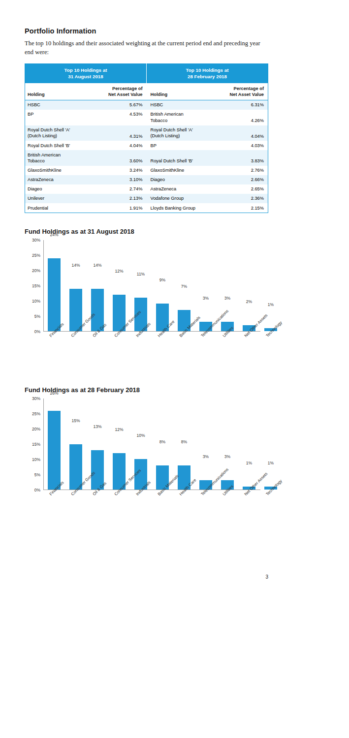Portfolio Information
The top 10 holdings and their associated weighting at the current period end and preceding year end were:
| Top 10 Holdings at 31 August 2018 | Top 10 Holdings at 28 February 2018 |
| --- | --- |
| Holding | Percentage of Net Asset Value | Holding | Percentage of Net Asset Value |
| HSBC | 5.67% | HSBC | 6.31% |
| BP | 4.53% | British American Tobacco | 4.26% |
| Royal Dutch Shell 'A' (Dutch Listing) | 4.31% | Royal Dutch Shell 'A' (Dutch Listing) | 4.04% |
| Royal Dutch Shell 'B' | 4.04% | BP | 4.03% |
| British American Tobacco | 3.60% | Royal Dutch Shell 'B' | 3.83% |
| GlaxoSmithKline | 3.24% | GlaxoSmithKline | 2.76% |
| AstraZeneca | 3.10% | Diageo | 2.66% |
| Diageo | 2.74% | AstraZeneca | 2.65% |
| Unilever | 2.13% | Vodafone Group | 2.36% |
| Prudential | 1.91% | Lloyds Banking Group | 2.15% |
Fund Holdings as at 31 August 2018
30%
25%
20%
15%
10%
5%
0%
24%
14%
14%
12%
11%
9%
7%
3%
3%
2%
1%
Financials
Consumer Goods
Oil & Gas
Consumer Services
Industrials
Health Care
Basic Materials
Telecommunications
Utilities
Net Other Assets
Technology
Fund Holdings as at 28 February 2018
30%
25%
20%
15%
10%
5%
0%
26%
15%
13%
12%
10%
8%
8%
3%
3%
1%
1%
Financials
Consumer Goods
Oil & Gas
Consumer Services
Industrials
Basic Materials
Health Care
Telecommunications
Utilities
Net Other Assets
Technology
3